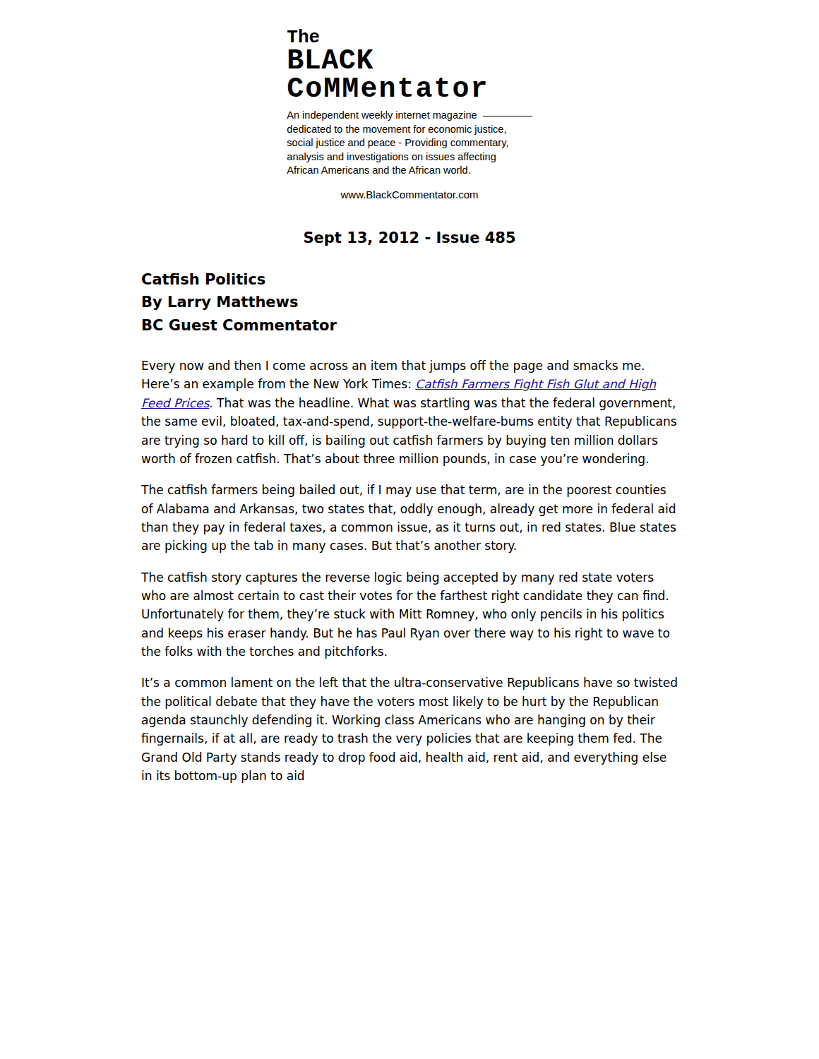The BLACK CoMMentator
An independent weekly internet magazine
dedicated to the movement for economic justice,
social justice and peace - Providing commentary,
analysis and investigations on issues affecting
African Americans and the African world.
www.BlackCommentator.com
Sept 13, 2012 - Issue 485
Catfish Politics
By Larry Matthews
BC Guest Commentator
Every now and then I come across an item that jumps off the page and smacks me. Here’s an example from the New York Times: Catfish Farmers Fight Fish Glut and High Feed Prices. That was the headline. What was startling was that the federal government, the same evil, bloated, tax-and-spend, support-the-welfare-bums entity that Republicans are trying so hard to kill off, is bailing out catfish farmers by buying ten million dollars worth of frozen catfish. That’s about three million pounds, in case you’re wondering.
The catfish farmers being bailed out, if I may use that term, are in the poorest counties of Alabama and Arkansas, two states that, oddly enough, already get more in federal aid than they pay in federal taxes, a common issue, as it turns out, in red states. Blue states are picking up the tab in many cases. But that’s another story.
The catfish story captures the reverse logic being accepted by many red state voters who are almost certain to cast their votes for the farthest right candidate they can find. Unfortunately for them, they’re stuck with Mitt Romney, who only pencils in his politics and keeps his eraser handy. But he has Paul Ryan over there way to his right to wave to the folks with the torches and pitchforks.
It’s a common lament on the left that the ultra-conservative Republicans have so twisted the political debate that they have the voters most likely to be hurt by the Republican agenda staunchly defending it. Working class Americans who are hanging on by their fingernails, if at all, are ready to trash the very policies that are keeping them fed. The Grand Old Party stands ready to drop food aid, health aid, rent aid, and everything else in its bottom-up plan to aid